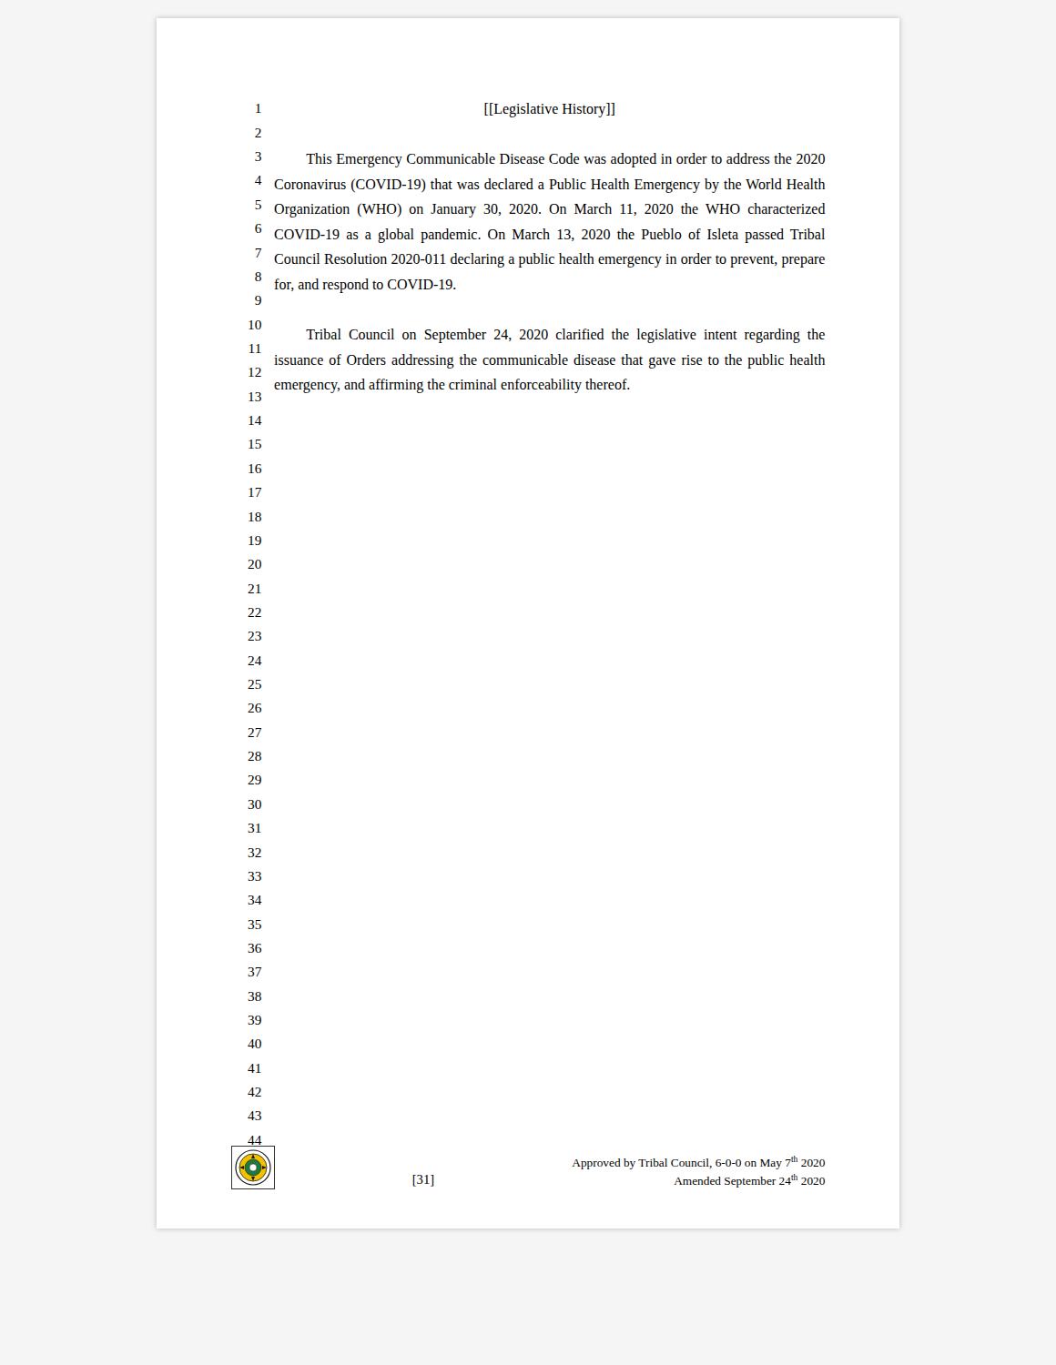1
2
3
4
5
6
7
8
9
10
11
12
13
14
15
16
17
18
19
20
21
22
23
24
25
26
27
28
29
30
31
32
33
34
35
36
37
38
39
40
41
42
43
44
45
[[Legislative History]]
This Emergency Communicable Disease Code was adopted in order to address the 2020 Coronavirus (COVID-19) that was declared a Public Health Emergency by the World Health Organization (WHO) on January 30, 2020. On March 11, 2020 the WHO characterized COVID-19 as a global pandemic. On March 13, 2020 the Pueblo of Isleta passed Tribal Council Resolution 2020-011 declaring a public health emergency in order to prevent, prepare for, and respond to COVID-19.
Tribal Council on September 24, 2020 clarified the legislative intent regarding the issuance of Orders addressing the communicable disease that gave rise to the public health emergency, and affirming the criminal enforceability thereof.
[31]
Approved by Tribal Council, 6-0-0 on May 7th 2020
Amended September 24th 2020